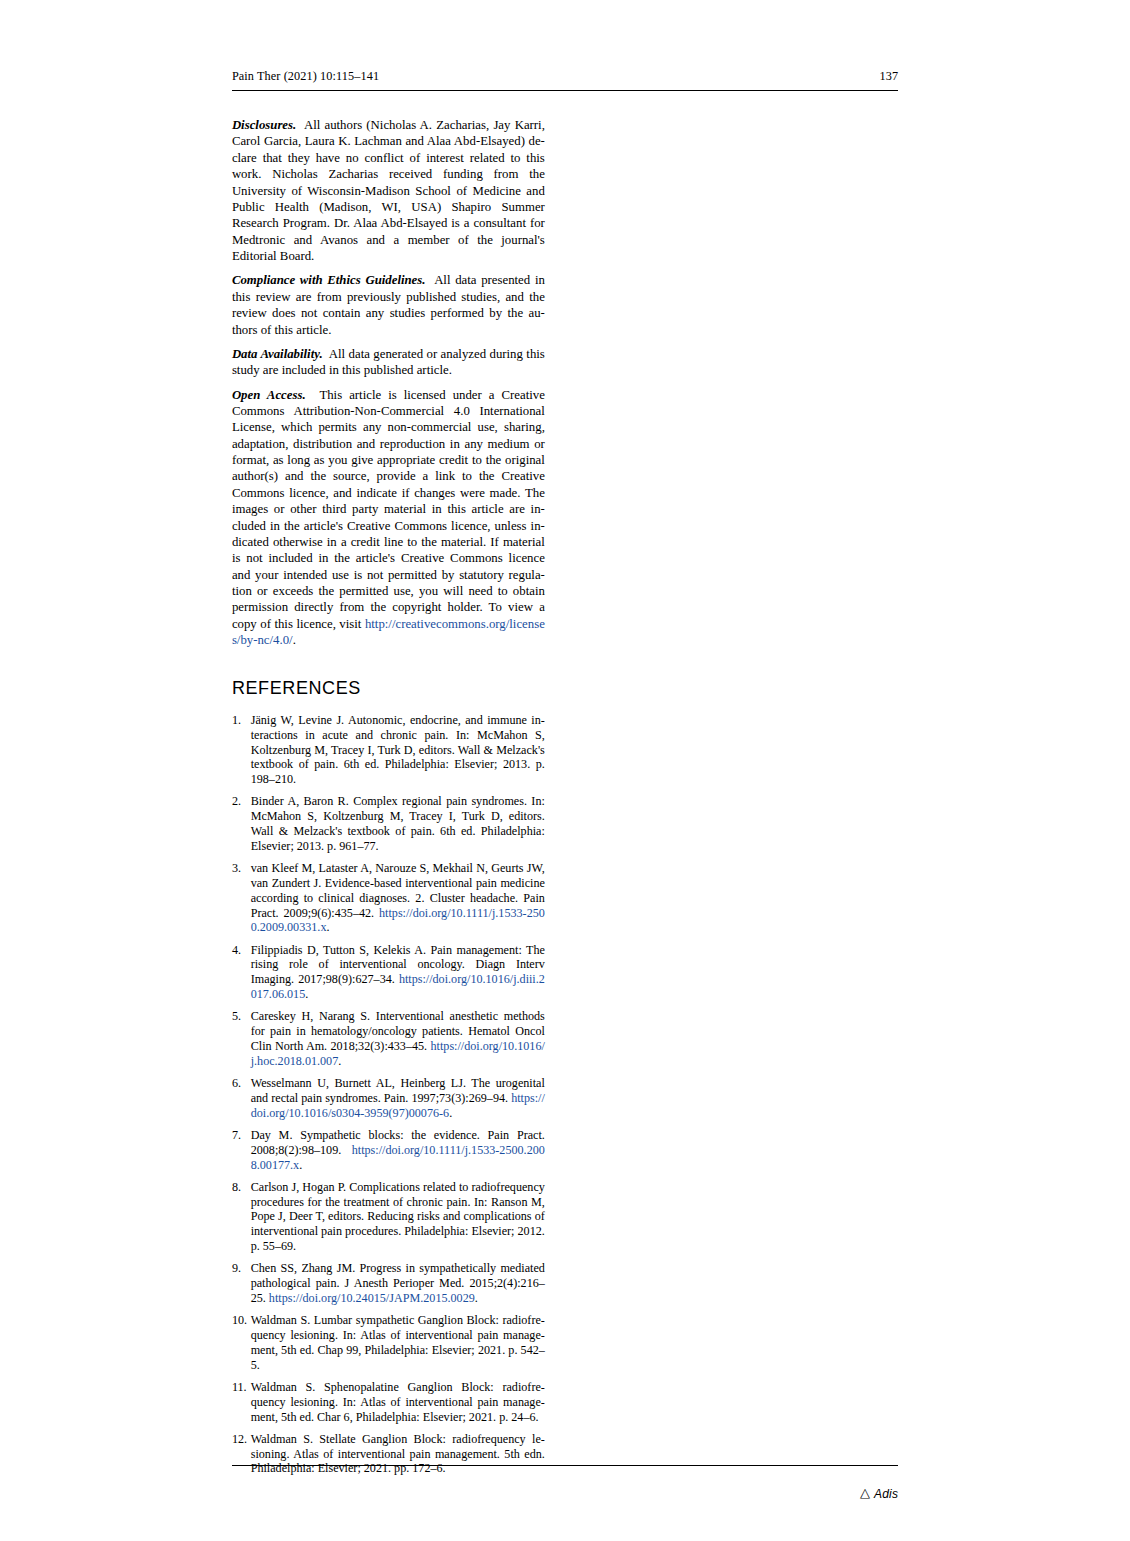Pain Ther (2021) 10:115–141
137
Disclosures. All authors (Nicholas A. Zacharias, Jay Karri, Carol Garcia, Laura K. Lachman and Alaa Abd-Elsayed) declare that they have no conflict of interest related to this work. Nicholas Zacharias received funding from the University of Wisconsin-Madison School of Medicine and Public Health (Madison, WI, USA) Shapiro Summer Research Program. Dr. Alaa Abd-Elsayed is a consultant for Medtronic and Avanos and a member of the journal's Editorial Board.
Compliance with Ethics Guidelines. All data presented in this review are from previously published studies, and the review does not contain any studies performed by the authors of this article.
Data Availability. All data generated or analyzed during this study are included in this published article.
Open Access. This article is licensed under a Creative Commons Attribution-Non-Commercial 4.0 International License, which permits any non-commercial use, sharing, adaptation, distribution and reproduction in any medium or format, as long as you give appropriate credit to the original author(s) and the source, provide a link to the Creative Commons licence, and indicate if changes were made. The images or other third party material in this article are included in the article's Creative Commons licence, unless indicated otherwise in a credit line to the material. If material is not included in the article's Creative Commons licence and your intended use is not permitted by statutory regulation or exceeds the permitted use, you will need to obtain permission directly from the copyright holder. To view a copy of this licence, visit http://creativecommons.org/licenses/by-nc/4.0/.
REFERENCES
1. Jänig W, Levine J. Autonomic, endocrine, and immune interactions in acute and chronic pain. In: McMahon S, Koltzenburg M, Tracey I, Turk D, editors. Wall & Melzack's textbook of pain. 6th ed. Philadelphia: Elsevier; 2013. p. 198–210.
2. Binder A, Baron R. Complex regional pain syndromes. In: McMahon S, Koltzenburg M, Tracey I, Turk D, editors. Wall & Melzack's textbook of pain. 6th ed. Philadelphia: Elsevier; 2013. p. 961–77.
3. van Kleef M, Lataster A, Narouze S, Mekhail N, Geurts JW, van Zundert J. Evidence-based interventional pain medicine according to clinical diagnoses. 2. Cluster headache. Pain Pract. 2009;9(6):435–42. https://doi.org/10.1111/j.1533-2500.2009.00331.x.
4. Filippiadis D, Tutton S, Kelekis A. Pain management: The rising role of interventional oncology. Diagn Interv Imaging. 2017;98(9):627–34. https://doi.org/10.1016/j.diii.2017.06.015.
5. Careskey H, Narang S. Interventional anesthetic methods for pain in hematology/oncology patients. Hematol Oncol Clin North Am. 2018;32(3):433–45. https://doi.org/10.1016/j.hoc.2018.01.007.
6. Wesselmann U, Burnett AL, Heinberg LJ. The urogenital and rectal pain syndromes. Pain. 1997;73(3):269–94. https://doi.org/10.1016/s0304-3959(97)00076-6.
7. Day M. Sympathetic blocks: the evidence. Pain Pract. 2008;8(2):98–109. https://doi.org/10.1111/j.1533-2500.2008.00177.x.
8. Carlson J, Hogan P. Complications related to radiofrequency procedures for the treatment of chronic pain. In: Ranson M, Pope J, Deer T, editors. Reducing risks and complications of interventional pain procedures. Philadelphia: Elsevier; 2012. p. 55–69.
9. Chen SS, Zhang JM. Progress in sympathetically mediated pathological pain. J Anesth Perioper Med. 2015;2(4):216–25. https://doi.org/10.24015/JAPM.2015.0029.
10. Waldman S. Lumbar sympathetic Ganglion Block: radiofrequency lesioning. In: Atlas of interventional pain management, 5th ed. Chap 99, Philadelphia: Elsevier; 2021. p. 542–5.
11. Waldman S. Sphenopalatine Ganglion Block: radiofrequency lesioning. In: Atlas of interventional pain management, 5th ed. Char 6, Philadelphia: Elsevier; 2021. p. 24–6.
12. Waldman S. Stellate Ganglion Block: radiofrequency lesioning. Atlas of interventional pain management. 5th edn. Philadelphia: Elsevier; 2021. pp. 172–6.
△ Adis